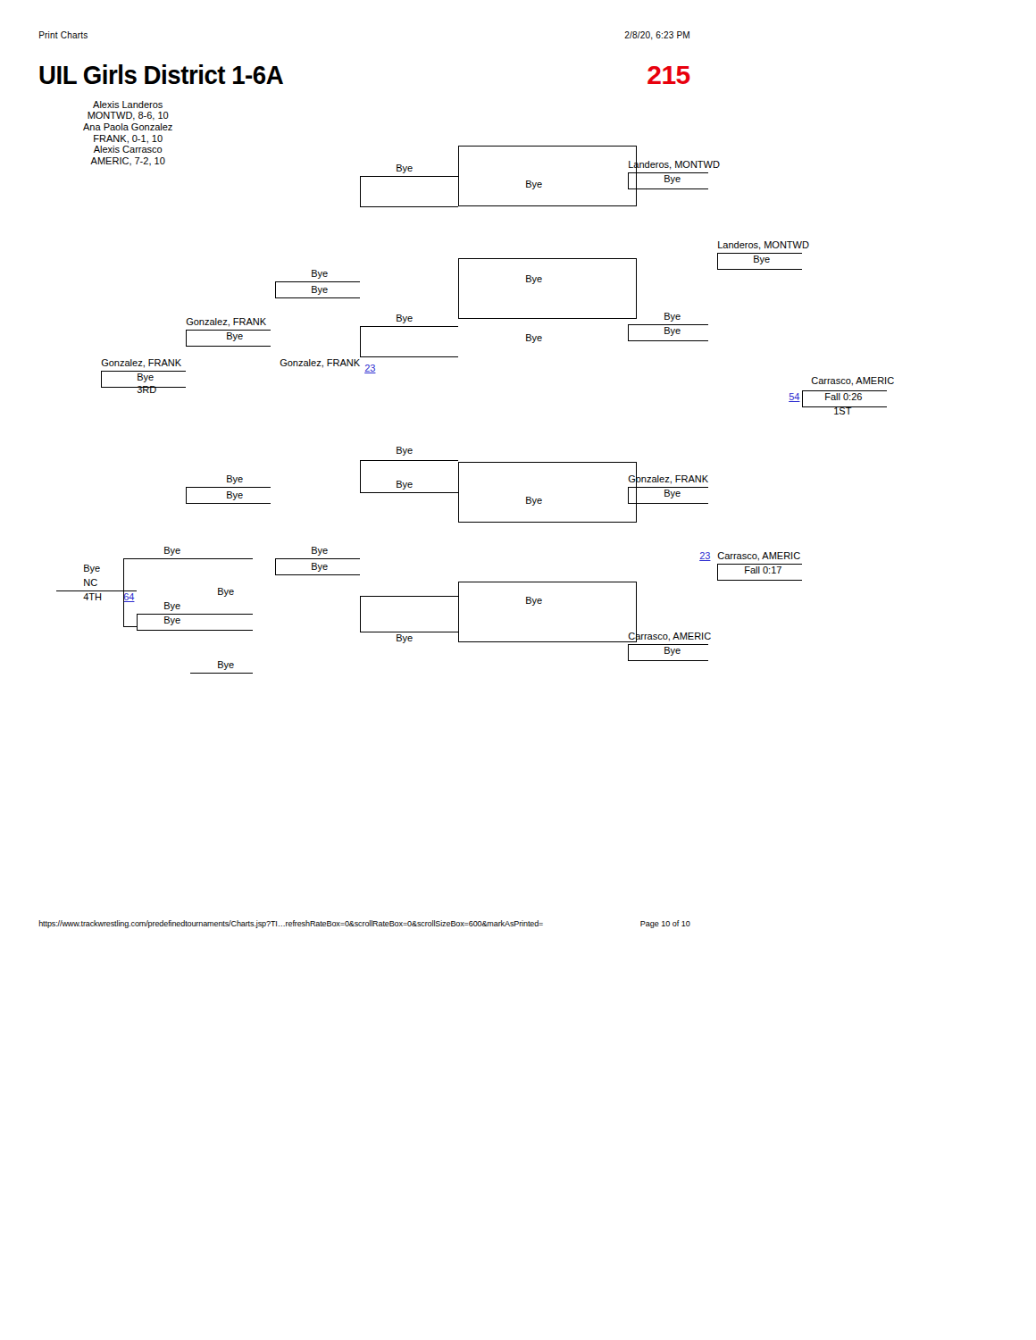Print Charts
2/8/20, 6:23 PM
UIL Girls District 1-6A
215
Alexis Landeros
MONTWD, 8-6, 10
Bye Bye
Landeros, MONTWD Bye
Bye Bye Bye
Bye Bye
Landeros, MONTWD Bye
Gonzalez, FRANK Bye
Gonzalez, FRANK 23 Bye Bye
Gonzalez, FRANK Bye 3RD
Carrasco, AMERIC 54 Fall 0:26 1ST
Ana Paola Gonzalez
FRANK, 0-1, 10
Bye Bye Bye
Gonzalez, FRANK Bye
Bye
Alexis Carrasco
AMERIC, 7-2, 10
Bye
Carrasco, AMERIC Bye
23 Carrasco, AMERIC Fall 0:17
Bye Bye
Bye Bye
Bye
Bye Bye Bye
Bye
Bye NC 4TH 64
https://www.trackwrestling.com/predefinedtournaments/Charts.jsp?TI…refreshRateBox=0&scrollRateBox=0&scrollSizeBox=600&markAsPrinted=
Page 10 of 10